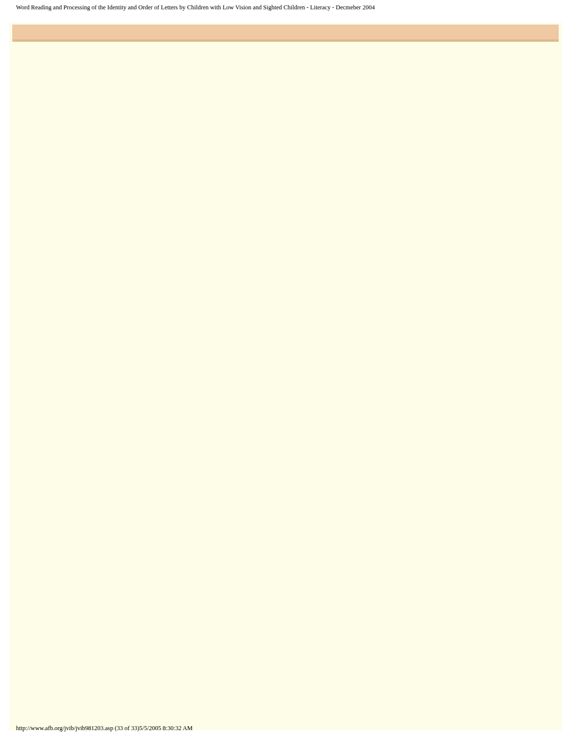Word Reading and Processing of the Identity and Order of Letters by Children with Low Vision and Sighted Children - Literacy - Decmeber 2004
http://www.afb.org/jvib/jvib981203.asp (33 of 33)5/5/2005 8:30:32 AM